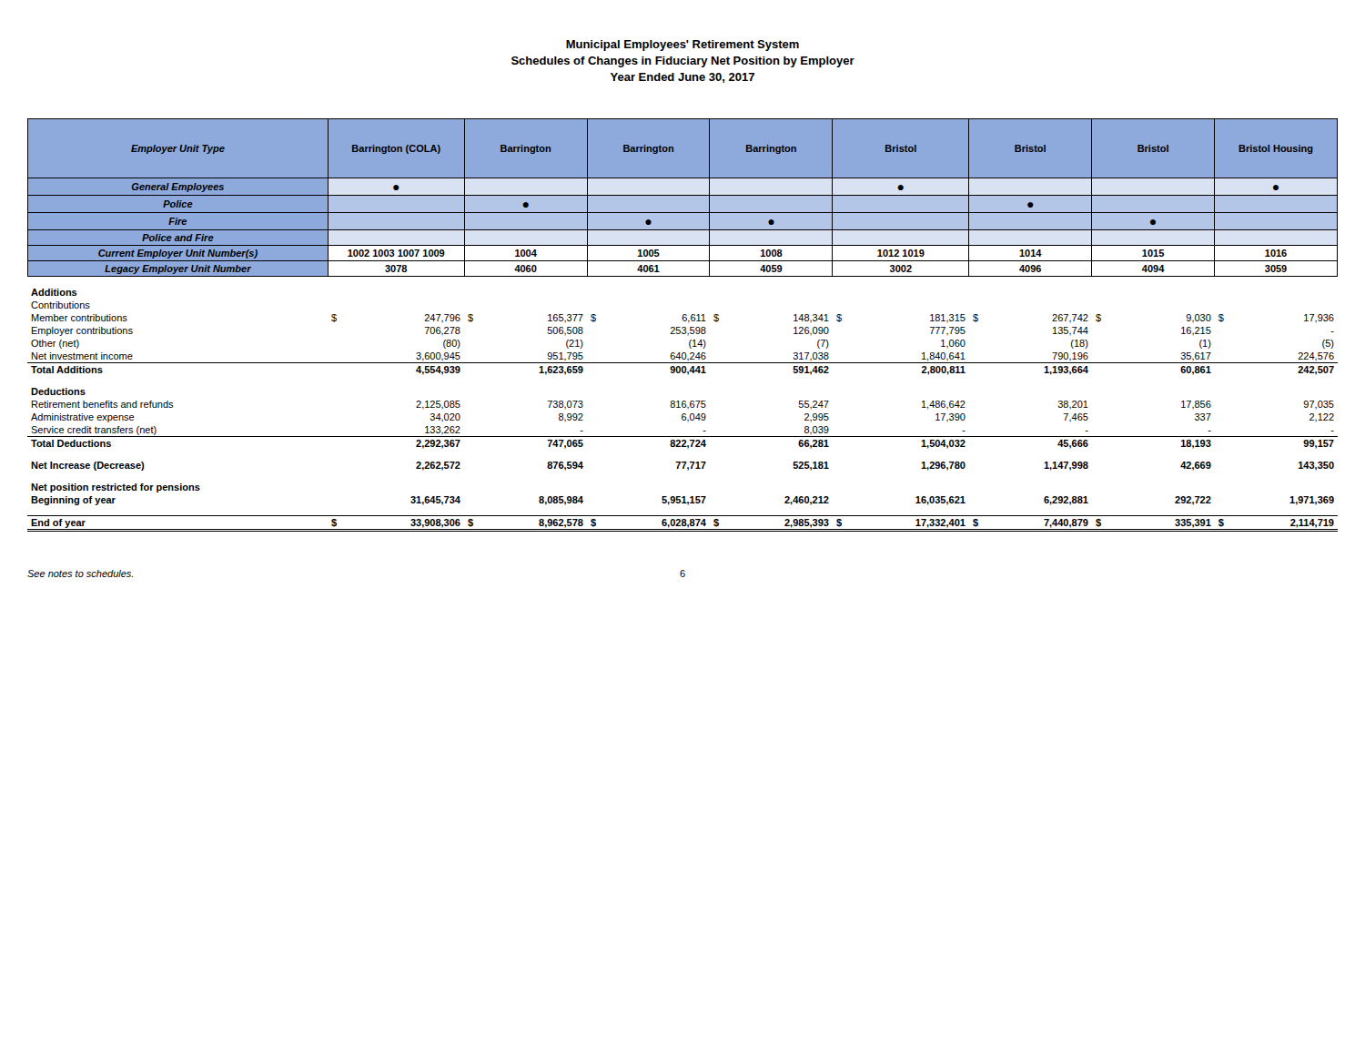Municipal Employees' Retirement System
Schedules of Changes in Fiduciary Net Position by Employer
Year Ended June 30, 2017
| Employer Unit Type | Barrington (COLA) | Barrington | Barrington | Barrington | Bristol | Bristol | Bristol | Bristol Housing |
| General Employees | ● | | | | ● | | | ● |
| Police | | ● | | | | ● | | |
| Fire | | | ● | ● | | | ● | |
| Police and Fire | | | | | | | | |
| Current Employer Unit Number(s) | 1002 1003 1007 1009 | 1004 | 1005 | 1008 | 1012 1019 | 1014 | 1015 | 1016 |
| Legacy Employer Unit Number | 3078 | 4060 | 4061 | 4059 | 3002 | 4096 | 4094 | 3059 |
| Additions | |
| Contributions | |
| Member contributions | $ | 247,796 | $ | 165,377 | $ | 6,611 | $ | 148,341 | $ | 181,315 | $ | 267,742 | $ | 9,030 | $ | 17,936 |
| Employer contributions | | 706,278 | | 506,508 | | 253,598 | | 126,090 | | 777,795 | | 135,744 | | 16,215 | | - |
| Other (net) | | (80) | | (21) | | (14) | | (7) | | 1,060 | | (18) | | (1) | | (5) |
| Net investment income | | 3,600,945 | | 951,795 | | 640,246 | | 317,038 | | 1,840,641 | | 790,196 | | 35,617 | | 224,576 |
| Total Additions | | 4,554,939 | | 1,623,659 | | 900,441 | | 591,462 | | 2,800,811 | | 1,193,664 | | 60,861 | | 242,507 |
| Deductions | |
| Retirement benefits and refunds | | 2,125,085 | | 738,073 | | 816,675 | | 55,247 | | 1,486,642 | | 38,201 | | 17,856 | | 97,035 |
| Administrative expense | | 34,020 | | 8,992 | | 6,049 | | 2,995 | | 17,390 | | 7,465 | | 337 | | 2,122 |
| Service credit transfers (net) | | 133,262 | | - | | - | | 8,039 | | - | | - | | - | | - |
| Total Deductions | | 2,292,367 | | 747,065 | | 822,724 | | 66,281 | | 1,504,032 | | 45,666 | | 18,193 | | 99,157 |
| Net Increase (Decrease) | | 2,262,572 | | 876,594 | | 77,717 | | 525,181 | | 1,296,780 | | 1,147,998 | | 42,669 | | 143,350 |
| Net position restricted for pensions | |
| Beginning of year | | 31,645,734 | | 8,085,984 | | 5,951,157 | | 2,460,212 | | 16,035,621 | | 6,292,881 | | 292,722 | | 1,971,369 |
| End of year | $ | 33,908,306 | $ | 8,962,578 | $ | 6,028,874 | $ | 2,985,393 | $ | 17,332,401 | $ | 7,440,879 | $ | 335,391 | $ | 2,114,719 |
See notes to schedules. 6